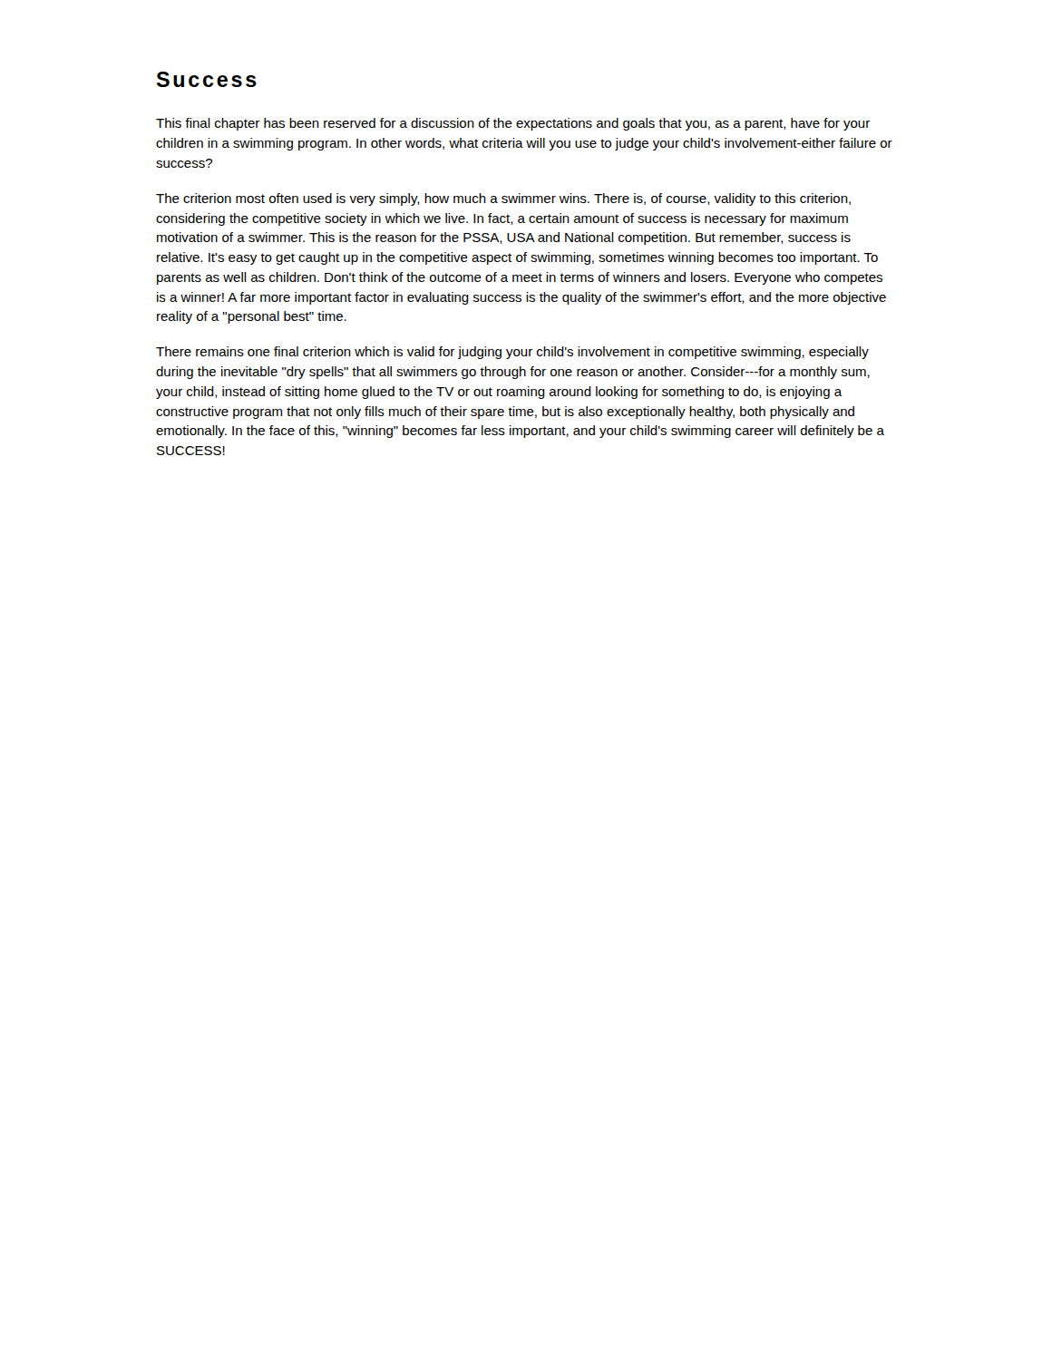Success
This final chapter has been reserved for a discussion of the expectations and goals that you, as a parent, have for your children in a swimming program. In other words, what criteria will you use to judge your child's involvement-either failure or success?
The criterion most often used is very simply, how much a swimmer wins. There is, of course, validity to this criterion, considering the competitive society in which we live. In fact, a certain amount of success is necessary for maximum motivation of a swimmer. This is the reason for the PSSA, USA and National competition. But remember, success is relative. It's easy to get caught up in the competitive aspect of swimming, sometimes winning becomes too important. To parents as well as children. Don't think of the outcome of a meet in terms of winners and losers. Everyone who competes is a winner! A far more important factor in evaluating success is the quality of the swimmer's effort, and the more objective reality of a "personal best" time.
There remains one final criterion which is valid for judging your child's involvement in competitive swimming, especially during the inevitable "dry spells" that all swimmers go through for one reason or another. Consider---for a monthly sum, your child, instead of sitting home glued to the TV or out roaming around looking for something to do, is enjoying a constructive program that not only fills much of their spare time, but is also exceptionally healthy, both physically and emotionally. In the face of this, "winning" becomes far less important, and your child's swimming career will definitely be a SUCCESS!